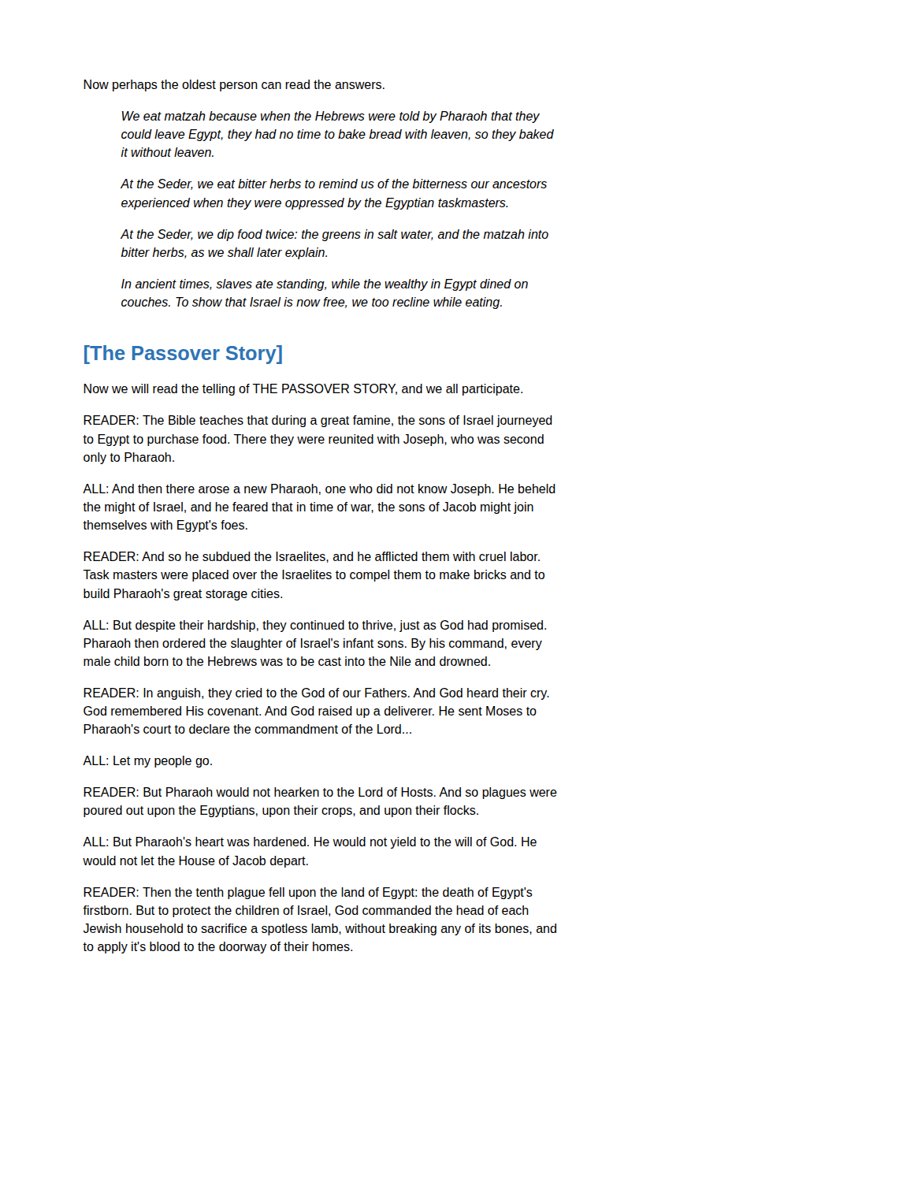Now perhaps the oldest person can read the answers.
We eat matzah because when the Hebrews were told by Pharaoh that they could leave Egypt, they had no time to bake bread with leaven, so they baked it without leaven.
At the Seder, we eat bitter herbs to remind us of the bitterness our ancestors experienced when they were oppressed by the Egyptian taskmasters.
At the Seder, we dip food twice: the greens in salt water, and the matzah into bitter herbs, as we shall later explain.
In ancient times, slaves ate standing, while the wealthy in Egypt dined on couches. To show that Israel is now free, we too recline while eating.
[The Passover Story]
Now we will read the telling of THE PASSOVER STORY, and we all participate.
READER: The Bible teaches that during a great famine, the sons of Israel journeyed to Egypt to purchase food. There they were reunited with Joseph, who was second only to Pharaoh.
ALL: And then there arose a new Pharaoh, one who did not know Joseph. He beheld the might of Israel, and he feared that in time of war, the sons of Jacob might join themselves with Egypt's foes.
READER: And so he subdued the Israelites, and he afflicted them with cruel labor. Task masters were placed over the Israelites to compel them to make bricks and to build Pharaoh's great storage cities.
ALL: But despite their hardship, they continued to thrive, just as God had promised. Pharaoh then ordered the slaughter of Israel's infant sons. By his command, every male child born to the Hebrews was to be cast into the Nile and drowned.
READER: In anguish, they cried to the God of our Fathers. And God heard their cry. God remembered His covenant. And God raised up a deliverer. He sent Moses to Pharaoh's court to declare the commandment of the Lord...
ALL: Let my people go.
READER: But Pharaoh would not hearken to the Lord of Hosts. And so plagues were poured out upon the Egyptians, upon their crops, and upon their flocks.
ALL: But Pharaoh's heart was hardened. He would not yield to the will of God. He would not let the House of Jacob depart.
READER: Then the tenth plague fell upon the land of Egypt: the death of Egypt's firstborn. But to protect the children of Israel, God commanded the head of each Jewish household to sacrifice a spotless lamb, without breaking any of its bones, and to apply it's blood to the doorway of their homes.